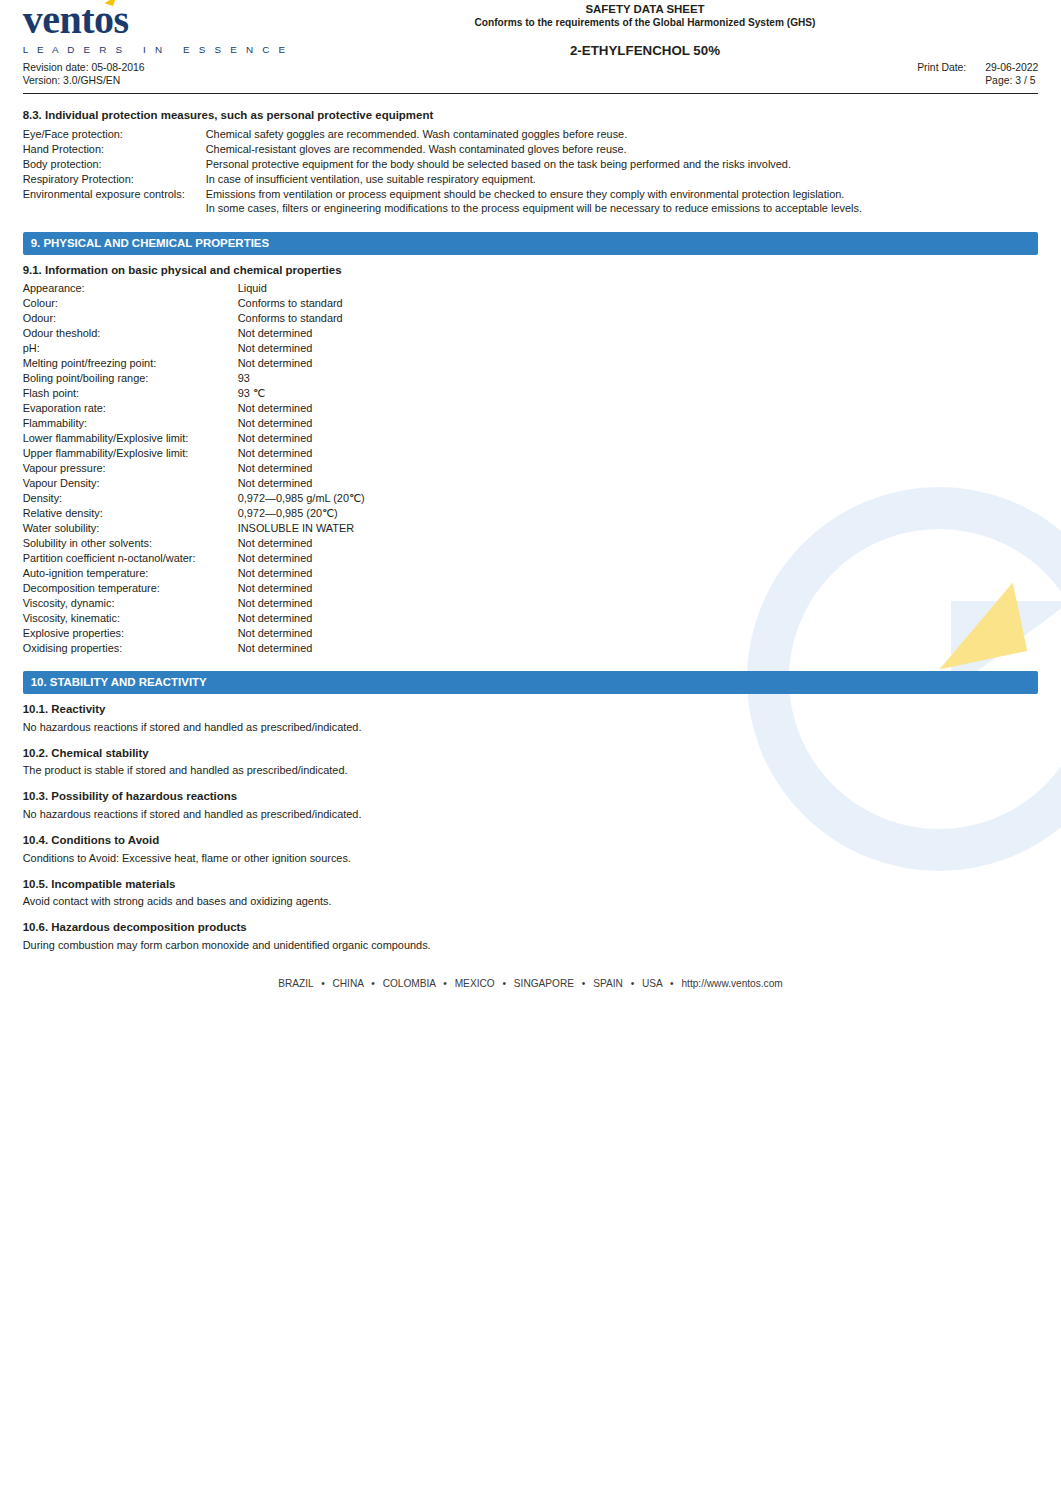ventos
L E A D E R S I N E S S E N C E
SAFETY DATA SHEET
Conforms to the requirements of the Global Harmonized System (GHS)
2-ETHYLFENCHOL 50%
Revision date: 05-08-2016
Version: 3.0/GHS/EN
Print Date: 29-06-2022
Page: 3 / 5
8.3. Individual protection measures, such as personal protective equipment
| Eye/Face protection: | Chemical safety goggles are recommended. Wash contaminated goggles before reuse. |
| Hand Protection: | Chemical-resistant gloves are recommended. Wash contaminated gloves before reuse. |
| Body protection: | Personal protective equipment for the body should be selected based on the task being performed and the risks involved. |
| Respiratory Protection: | In case of insufficient ventilation, use suitable respiratory equipment. |
| Environmental exposure controls: | Emissions from ventilation or process equipment should be checked to ensure they comply with environmental protection legislation. In some cases, filters or engineering modifications to the process equipment will be necessary to reduce emissions to acceptable levels. |
9. PHYSICAL AND CHEMICAL PROPERTIES
9.1. Information on basic physical and chemical properties
| Appearance: | Liquid |
| Colour: | Conforms to standard |
| Odour: | Conforms to standard |
| Odour theshold: | Not determined |
| pH: | Not determined |
| Melting point/freezing point: | Not determined |
| Boling point/boiling range: | 93 |
| Flash point: | 93 ℃ |
| Evaporation rate: | Not determined |
| Flammability: | Not determined |
| Lower flammability/Explosive limit: | Not determined |
| Upper flammability/Explosive limit: | Not determined |
| Vapour pressure: | Not determined |
| Vapour Density: | Not determined |
| Density: | 0,972—0,985 g/mL (20℃) |
| Relative density: | 0,972—0,985 (20℃) |
| Water solubility: | INSOLUBLE IN WATER |
| Solubility in other solvents: | Not determined |
| Partition coefficient n-octanol/water: | Not determined |
| Auto-ignition temperature: | Not determined |
| Decomposition temperature: | Not determined |
| Viscosity, dynamic: | Not determined |
| Viscosity, kinematic: | Not determined |
| Explosive properties: | Not determined |
| Oxidising properties: | Not determined |
10. STABILITY AND REACTIVITY
10.1. Reactivity
No hazardous reactions if stored and handled as prescribed/indicated.
10.2. Chemical stability
The product is stable if stored and handled as prescribed/indicated.
10.3. Possibility of hazardous reactions
No hazardous reactions if stored and handled as prescribed/indicated.
10.4. Conditions to Avoid
Conditions to Avoid: Excessive heat, flame or other ignition sources.
10.5. Incompatible materials
Avoid contact with strong acids and bases and oxidizing agents.
10.6. Hazardous decomposition products
During combustion may form carbon monoxide and unidentified organic compounds.
BRAZIL • CHINA • COLOMBIA • MEXICO • SINGAPORE • SPAIN • USA • http://www.ventos.com